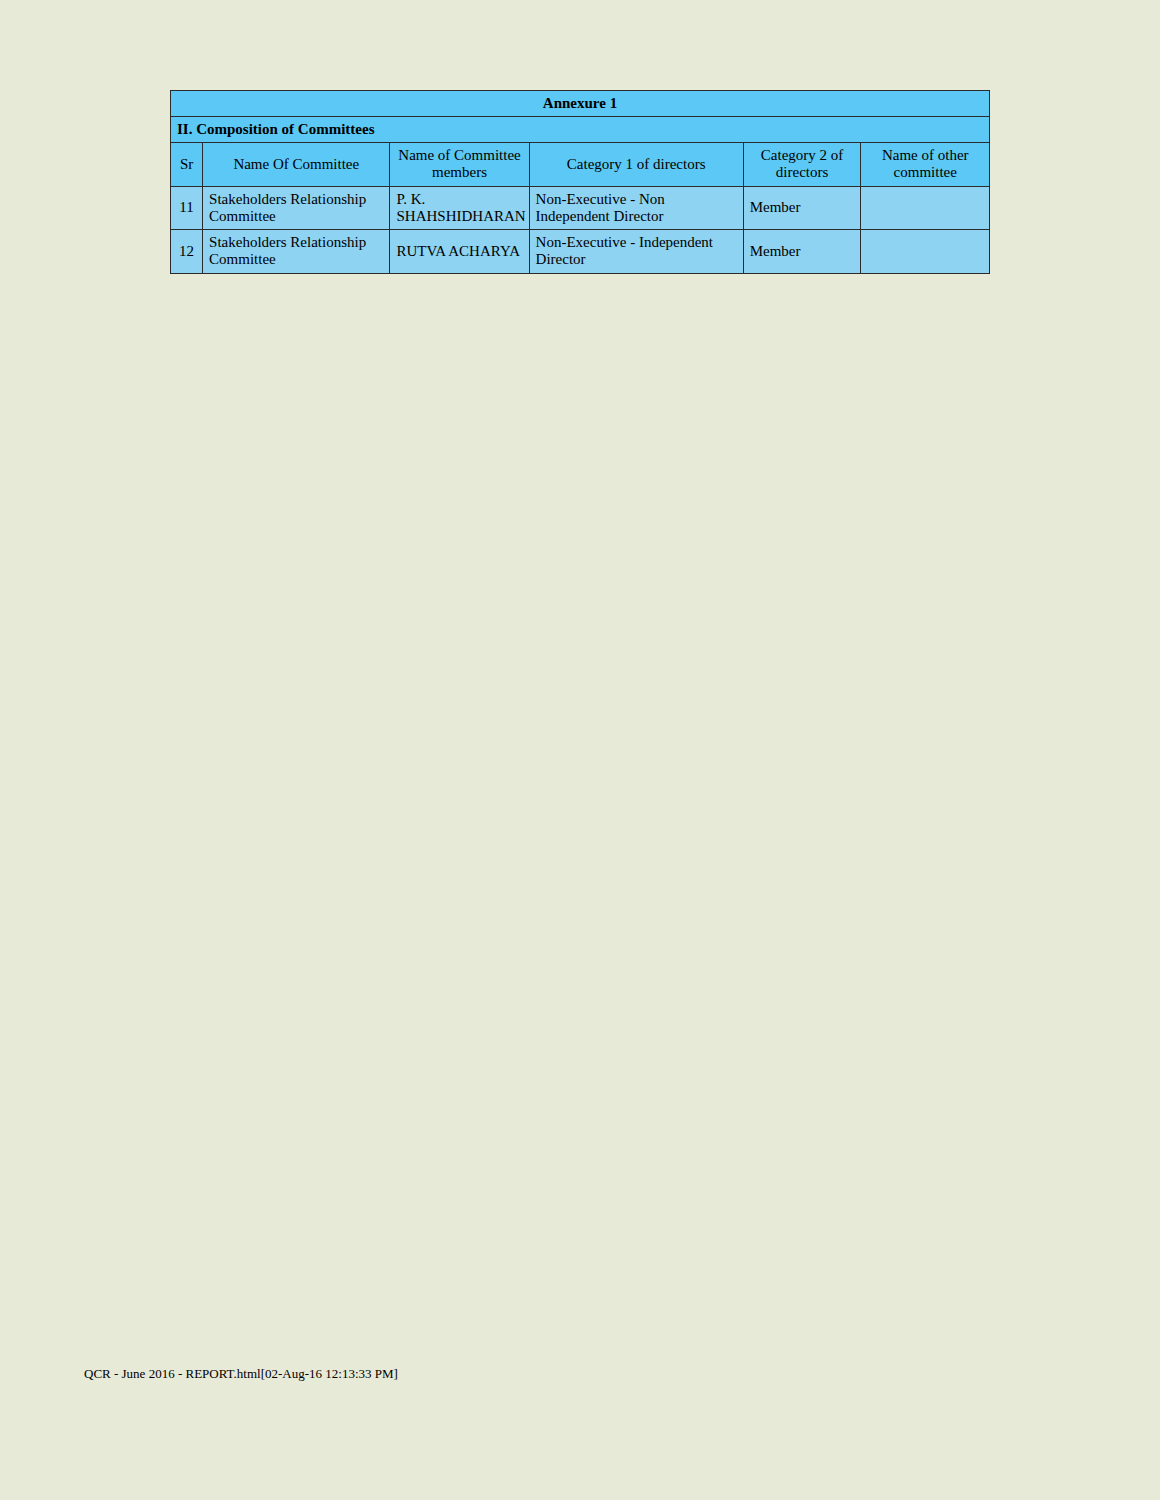| Annexure 1 |
| II. Composition of Committees |
| Sr | Name Of Committee | Name of Committee members | Category 1 of directors | Category 2 of directors | Name of other committee |
| 11 | Stakeholders Relationship Committee | P. K. SHAHSHIDHARAN | Non-Executive - Non Independent Director | Member | |
| 12 | Stakeholders Relationship Committee | RUTVA ACHARYA | Non-Executive - Independent Director | Member | |
QCR - June 2016 - REPORT.html[02-Aug-16 12:13:33 PM]